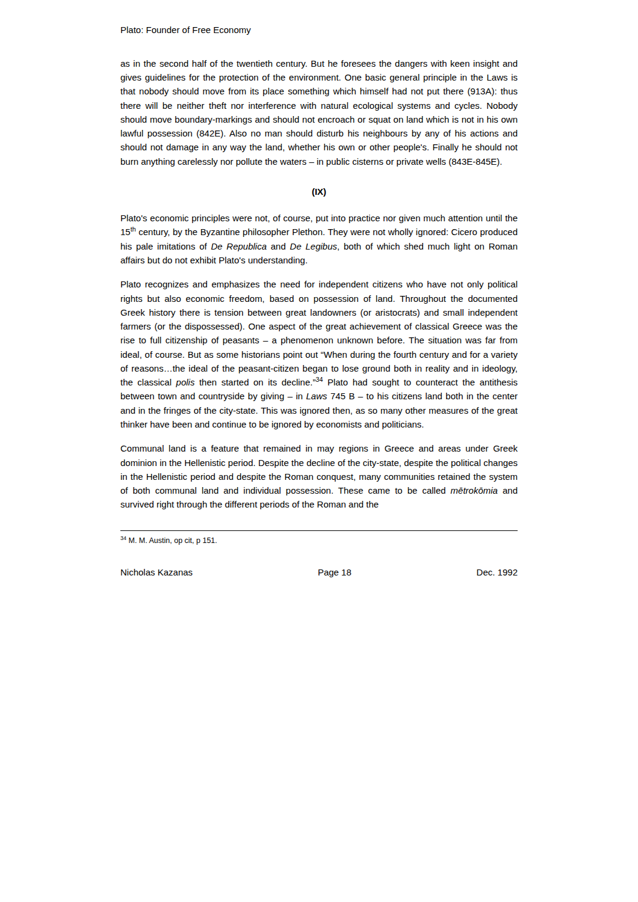Plato: Founder of Free Economy
as in the second half of the twentieth century. But he foresees the dangers with keen insight and gives guidelines for the protection of the environment. One basic general principle in the Laws is that nobody should move from its place something which himself had not put there (913A): thus there will be neither theft nor interference with natural ecological systems and cycles. Nobody should move boundary-markings and should not encroach or squat on land which is not in his own lawful possession (842E). Also no man should disturb his neighbours by any of his actions and should not damage in any way the land, whether his own or other people's. Finally he should not burn anything carelessly nor pollute the waters – in public cisterns or private wells (843E-845E).
(IX)
Plato's economic principles were not, of course, put into practice nor given much attention until the 15th century, by the Byzantine philosopher Plethon. They were not wholly ignored: Cicero produced his pale imitations of De Republica and De Legibus, both of which shed much light on Roman affairs but do not exhibit Plato's understanding.
Plato recognizes and emphasizes the need for independent citizens who have not only political rights but also economic freedom, based on possession of land. Throughout the documented Greek history there is tension between great landowners (or aristocrats) and small independent farmers (or the dispossessed). One aspect of the great achievement of classical Greece was the rise to full citizenship of peasants – a phenomenon unknown before. The situation was far from ideal, of course. But as some historians point out “When during the fourth century and for a variety of reasons…the ideal of the peasant-citizen began to lose ground both in reality and in ideology, the classical polis then started on its decline.”34 Plato had sought to counteract the antithesis between town and countryside by giving – in Laws 745 B – to his citizens land both in the center and in the fringes of the city-state. This was ignored then, as so many other measures of the great thinker have been and continue to be ignored by economists and politicians.
Communal land is a feature that remained in may regions in Greece and areas under Greek dominion in the Hellenistic period. Despite the decline of the city-state, despite the political changes in the Hellenistic period and despite the Roman conquest, many communities retained the system of both communal land and individual possession. These came to be called mētrokōmia and survived right through the different periods of the Roman and the
34 M. M. Austin, op cit, p 151.
Nicholas Kazanas Page 18 Dec. 1992